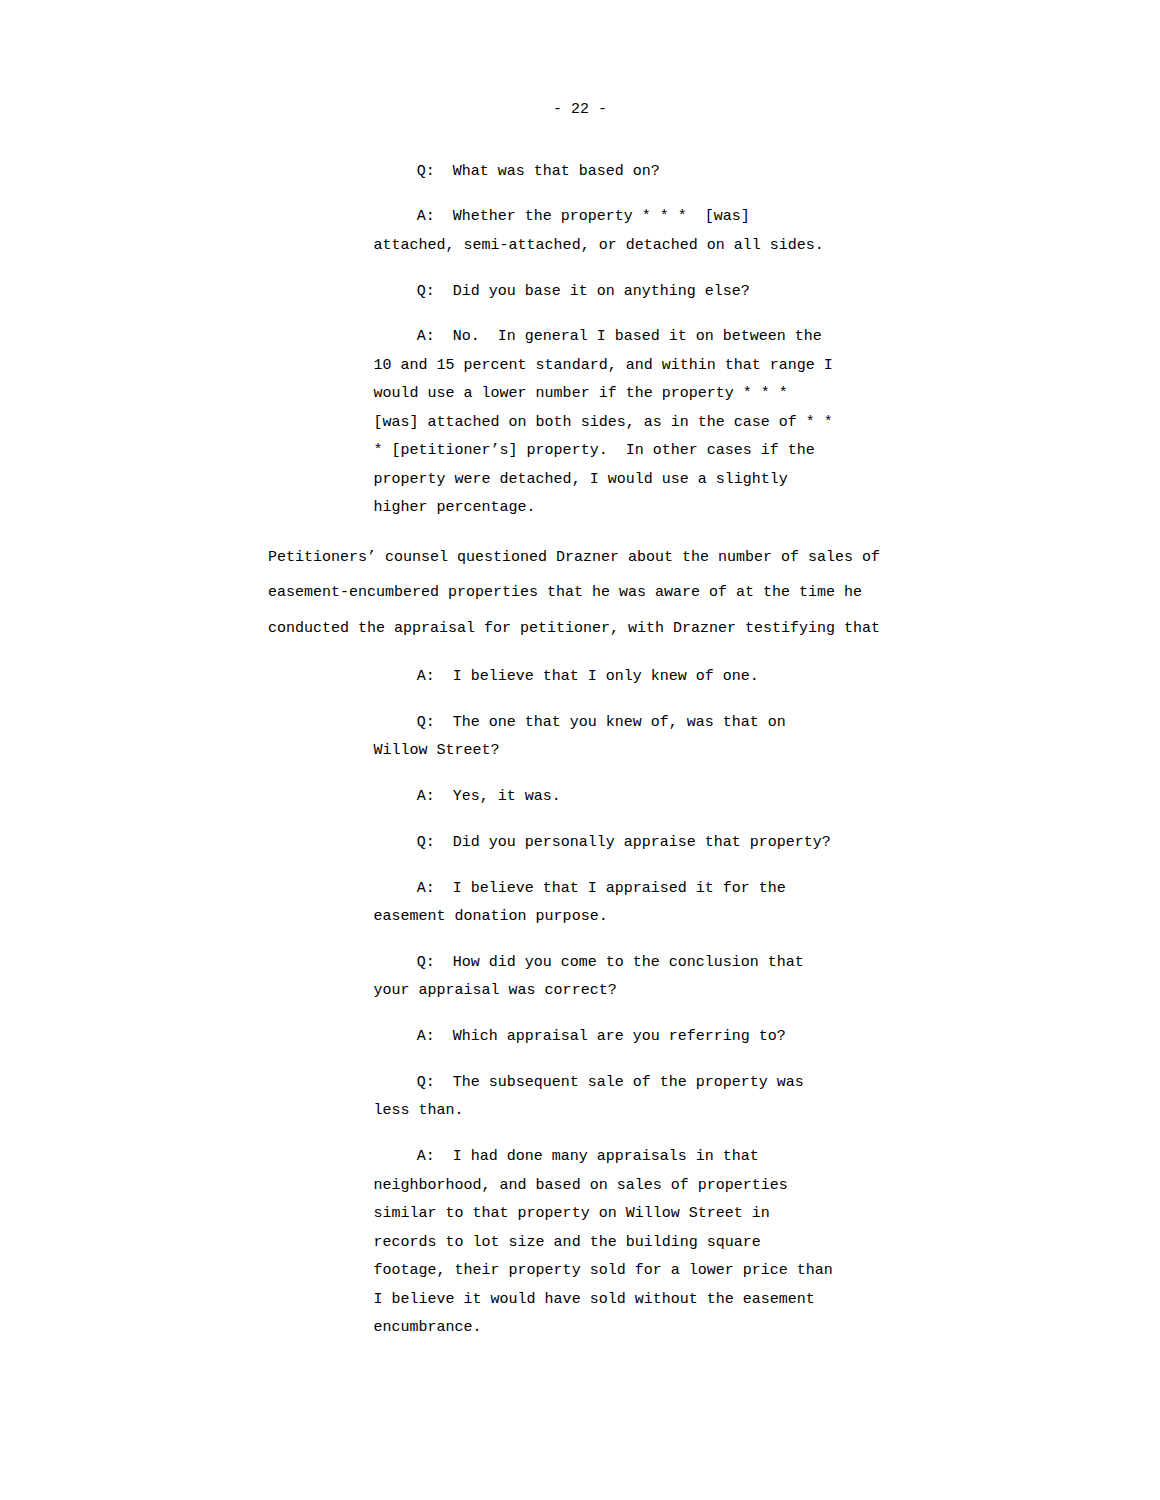- 22 -
Q: What was that based on?
A: Whether the property * * * [was] attached, semi-attached, or detached on all sides.
Q: Did you base it on anything else?
A: No. In general I based it on between the 10 and 15 percent standard, and within that range I would use a lower number if the property * * * [was] attached on both sides, as in the case of * * * [petitioner’s] property. In other cases if the property were detached, I would use a slightly higher percentage.
Petitioners’ counsel questioned Drazner about the number of sales of easement-encumbered properties that he was aware of at the time he conducted the appraisal for petitioner, with Drazner testifying that
A: I believe that I only knew of one.
Q: The one that you knew of, was that on Willow Street?
A: Yes, it was.
Q: Did you personally appraise that property?
A: I believe that I appraised it for the easement donation purpose.
Q: How did you come to the conclusion that your appraisal was correct?
A: Which appraisal are you referring to?
Q: The subsequent sale of the property was less than.
A: I had done many appraisals in that neighborhood, and based on sales of properties similar to that property on Willow Street in records to lot size and the building square footage, their property sold for a lower price than I believe it would have sold without the easement encumbrance.